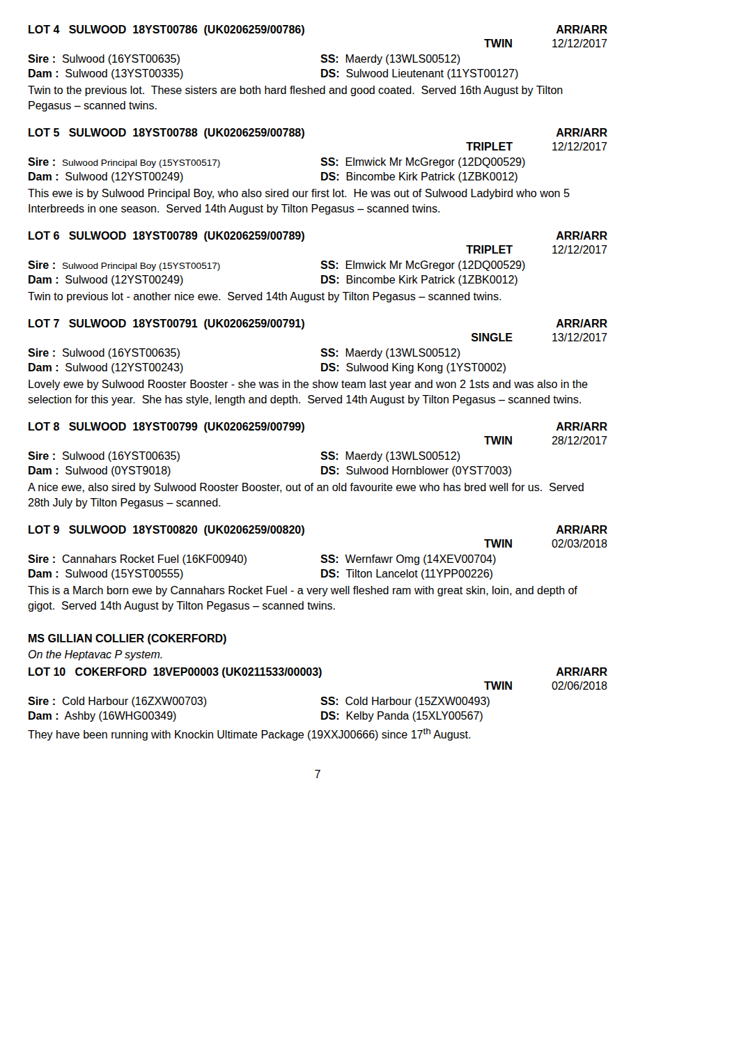LOT 4 SULWOOD 18YST00786 (UK0206259/00786) ARR/ARR
TWIN 12/12/2017
Sire : Sulwood (16YST00635)
SS: Maerdy (13WLS00512)
Dam : Sulwood (13YST00335)
DS: Sulwood Lieutenant (11YST00127)
Twin to the previous lot. These sisters are both hard fleshed and good coated. Served 16th August by Tilton Pegasus – scanned twins.
LOT 5 SULWOOD 18YST00788 (UK0206259/00788) ARR/ARR
TRIPLET 12/12/2017
Sire : Sulwood Principal Boy (15YST00517)
SS: Elmwick Mr McGregor (12DQ00529)
Dam : Sulwood (12YST00249)
DS: Bincombe Kirk Patrick (1ZBK0012)
This ewe is by Sulwood Principal Boy, who also sired our first lot. He was out of Sulwood Ladybird who won 5 Interbreeds in one season. Served 14th August by Tilton Pegasus – scanned twins.
LOT 6 SULWOOD 18YST00789 (UK0206259/00789) ARR/ARR
TRIPLET 12/12/2017
Sire : Sulwood Principal Boy (15YST00517)
SS: Elmwick Mr McGregor (12DQ00529)
Dam : Sulwood (12YST00249)
DS: Bincombe Kirk Patrick (1ZBK0012)
Twin to previous lot - another nice ewe. Served 14th August by Tilton Pegasus – scanned twins.
LOT 7 SULWOOD 18YST00791 (UK0206259/00791) ARR/ARR
SINGLE 13/12/2017
Sire : Sulwood (16YST00635)
SS: Maerdy (13WLS00512)
Dam : Sulwood (12YST00243)
DS: Sulwood King Kong (1YST0002)
Lovely ewe by Sulwood Rooster Booster - she was in the show team last year and won 2 1sts and was also in the selection for this year. She has style, length and depth. Served 14th August by Tilton Pegasus – scanned twins.
LOT 8 SULWOOD 18YST00799 (UK0206259/00799) ARR/ARR
TWIN 28/12/2017
Sire : Sulwood (16YST00635)
SS: Maerdy (13WLS00512)
Dam : Sulwood (0YST9018)
DS: Sulwood Hornblower (0YST7003)
A nice ewe, also sired by Sulwood Rooster Booster, out of an old favourite ewe who has bred well for us. Served 28th July by Tilton Pegasus – scanned.
LOT 9 SULWOOD 18YST00820 (UK0206259/00820) ARR/ARR
TWIN 02/03/2018
Sire : Cannahars Rocket Fuel (16KF00940)
SS: Wernfawr Omg (14XEV00704)
Dam : Sulwood (15YST00555)
DS: Tilton Lancelot (11YPP00226)
This is a March born ewe by Cannahars Rocket Fuel - a very well fleshed ram with great skin, loin, and depth of gigot. Served 14th August by Tilton Pegasus – scanned twins.
MS GILLIAN COLLIER (COKERFORD)
On the Heptavac P system.
LOT 10 COKERFORD 18VEP00003 (UK0211533/00003) ARR/ARR
TWIN 02/06/2018
Sire : Cold Harbour (16ZXW00703)
SS: Cold Harbour (15ZXW00493)
Dam : Ashby (16WHG00349)
DS: Kelby Panda (15XLY00567)
They have been running with Knockin Ultimate Package (19XXJ00666) since 17th August.
7